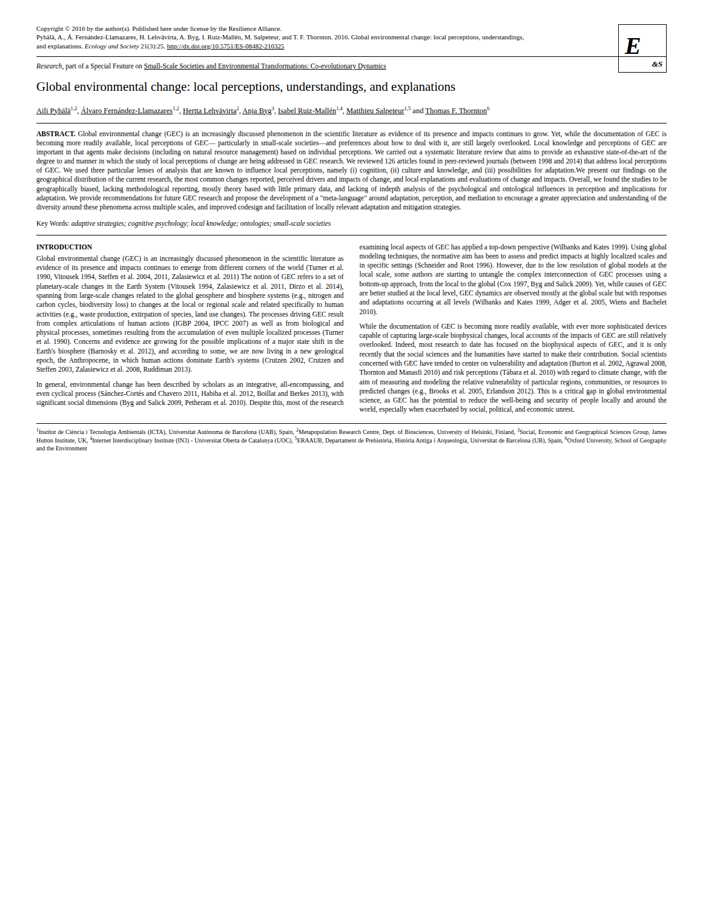E &S
Copyright © 2016 by the author(s). Published here under license by the Resilience Alliance.
Pyhälä, A., Á. Fernández-Llamazares, H. Lehvävirta, A. Byg, I. Ruiz-Mallén, M. Salpeteur, and T. F. Thornton. 2016. Global environmental change: local perceptions, understandings, and explanations. Ecology and Society 21(3):25. http://dx.doi.org/10.5751/ES-08482-210325
Research, part of a Special Feature on Small-Scale Societies and Environmental Transformations: Co-evolutionary Dynamics
Global environmental change: local perceptions, understandings, and explanations
Aili Pyhälä1,2, Álvaro Fernández-Llamazares1,2, Hertta Lehvävirta2, Anja Byg3, Isabel Ruiz-Mallén1,4, Matthieu Salpeteur1,5 and Thomas F. Thornton6
ABSTRACT. Global environmental change (GEC) is an increasingly discussed phenomenon in the scientific literature as evidence of its presence and impacts continues to grow. Yet, while the documentation of GEC is becoming more readily available, local perceptions of GEC— particularly in small-scale societies—and preferences about how to deal with it, are still largely overlooked. Local knowledge and perceptions of GEC are important in that agents make decisions (including on natural resource management) based on individual perceptions. We carried out a systematic literature review that aims to provide an exhaustive state-of-the-art of the degree to and manner in which the study of local perceptions of change are being addressed in GEC research. We reviewed 126 articles found in peer-reviewed journals (between 1998 and 2014) that address local perceptions of GEC. We used three particular lenses of analysis that are known to influence local perceptions, namely (i) cognition, (ii) culture and knowledge, and (iii) possibilities for adaptation.We present our findings on the geographical distribution of the current research, the most common changes reported, perceived drivers and impacts of change, and local explanations and evaluations of change and impacts. Overall, we found the studies to be geographically biased, lacking methodological reporting, mostly theory based with little primary data, and lacking of indepth analysis of the psychological and ontological influences in perception and implications for adaptation. We provide recommendations for future GEC research and propose the development of a "meta-language" around adaptation, perception, and mediation to encourage a greater appreciation and understanding of the diversity around these phenomena across multiple scales, and improved codesign and facilitation of locally relevant adaptation and mitigation strategies.
Key Words: adaptive strategies; cognitive psychology; local knowledge; ontologies; small-scale societies
INTRODUCTION
Global environmental change (GEC) is an increasingly discussed phenomenon in the scientific literature as evidence of its presence and impacts continues to emerge from different corners of the world (Turner et al. 1990, Vitousek 1994, Steffen et al. 2004, 2011, Zalasiewicz et al. 2011) The notion of GEC refers to a set of planetary-scale changes in the Earth System (Vitousek 1994, Zalasiewicz et al. 2011, Dirzo et al. 2014), spanning from large-scale changes related to the global geosphere and biosphere systems (e.g., nitrogen and carbon cycles, biodiversity loss) to changes at the local or regional scale and related specifically to human activities (e.g., waste production, extirpation of species, land use changes). The processes driving GEC result from complex articulations of human actions (IGBP 2004, IPCC 2007) as well as from biological and physical processes, sometimes resulting from the accumulation of even multiple localized processes (Turner et al. 1990). Concerns and evidence are growing for the possible implications of a major state shift in the Earth's biosphere (Barnosky et al. 2012), and according to some, we are now living in a new geological epoch, the Anthropocene, in which human actions dominate Earth's systems (Crutzen 2002, Crutzen and Steffen 2003, Zalasiewicz et al. 2008, Ruddiman 2013).
In general, environmental change has been described by scholars as an integrative, all-encompassing, and even cyclical process (Sánchez-Cortés and Chavero 2011, Habiba et al. 2012, Boillat and Berkes 2013), with significant social dimensions (Byg and Salick 2009, Petheram et al. 2010). Despite this, most of the research examining local aspects of GEC has applied a top-down perspective (Wilbanks and Kates 1999). Using global modeling techniques, the normative aim has been to assess and predict impacts at highly localized scales and in specific settings (Schneider and Root 1996). However, due to the low resolution of global models at the local scale, some authors are starting to untangle the complex interconnection of GEC processes using a bottom-up approach, from the local to the global (Cox 1997, Byg and Salick 2009). Yet, while causes of GEC are better studied at the local level, GEC dynamics are observed mostly at the global scale but with responses and adaptations occurring at all levels (Wilbanks and Kates 1999, Adger et al. 2005, Wiens and Bachelet 2010).
While the documentation of GEC is becoming more readily available, with ever more sophisticated devices capable of capturing large-scale biophysical changes, local accounts of the impacts of GEC are still relatively overlooked. Indeed, most research to date has focused on the biophysical aspects of GEC, and it is only recently that the social sciences and the humanities have started to make their contribution. Social scientists concerned with GEC have tended to center on vulnerability and adaptation (Burton et al. 2002, Agrawal 2008, Thornton and Manasfi 2010) and risk perceptions (Tàbara et al. 2010) with regard to climate change, with the aim of measuring and modeling the relative vulnerability of particular regions, communities, or resources to predicted changes (e.g., Brooks et al. 2005, Erlandson 2012). This is a critical gap in global environmental science, as GEC has the potential to reduce the well-being and security of people locally and around the world, especially when exacerbated by social, political, and economic unrest.
1Institut de Ciència i Tecnologia Ambientals (ICTA), Universitat Autònoma de Barcelona (UAB), Spain, 2Metapopulation Research Centre, Dept. of Biosciences, University of Helsinki, Finland, 3Social, Economic and Geographical Sciences Group, James Hutton Institute, UK, 4Internet Interdisciplinary Institute (IN3) - Universitat Oberta de Catalunya (UOC), 5ERAAUB, Departament de Prehistòria, Història Antiga i Arqueologia, Universitat de Barcelona (UB), Spain, 6Oxford University, School of Geography and the Environment